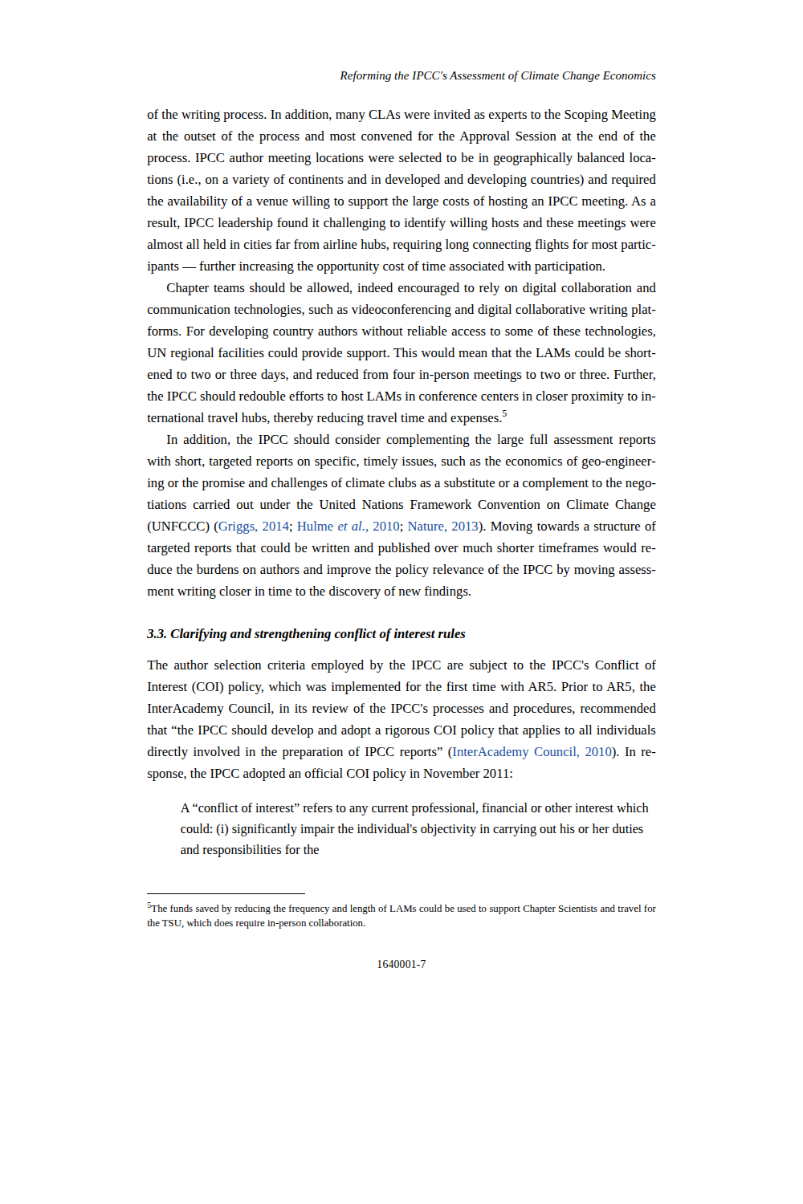Reforming the IPCC's Assessment of Climate Change Economics
of the writing process. In addition, many CLAs were invited as experts to the Scoping Meeting at the outset of the process and most convened for the Approval Session at the end of the process. IPCC author meeting locations were selected to be in geographically balanced locations (i.e., on a variety of continents and in developed and developing countries) and required the availability of a venue willing to support the large costs of hosting an IPCC meeting. As a result, IPCC leadership found it challenging to identify willing hosts and these meetings were almost all held in cities far from airline hubs, requiring long connecting flights for most participants — further increasing the opportunity cost of time associated with participation.
Chapter teams should be allowed, indeed encouraged to rely on digital collaboration and communication technologies, such as videoconferencing and digital collaborative writing platforms. For developing country authors without reliable access to some of these technologies, UN regional facilities could provide support. This would mean that the LAMs could be shortened to two or three days, and reduced from four in-person meetings to two or three. Further, the IPCC should redouble efforts to host LAMs in conference centers in closer proximity to international travel hubs, thereby reducing travel time and expenses.5
In addition, the IPCC should consider complementing the large full assessment reports with short, targeted reports on specific, timely issues, such as the economics of geo-engineering or the promise and challenges of climate clubs as a substitute or a complement to the negotiations carried out under the United Nations Framework Convention on Climate Change (UNFCCC) (Griggs, 2014; Hulme et al., 2010; Nature, 2013). Moving towards a structure of targeted reports that could be written and published over much shorter timeframes would reduce the burdens on authors and improve the policy relevance of the IPCC by moving assessment writing closer in time to the discovery of new findings.
3.3. Clarifying and strengthening conflict of interest rules
The author selection criteria employed by the IPCC are subject to the IPCC's Conflict of Interest (COI) policy, which was implemented for the first time with AR5. Prior to AR5, the InterAcademy Council, in its review of the IPCC's processes and procedures, recommended that “the IPCC should develop and adopt a rigorous COI policy that applies to all individuals directly involved in the preparation of IPCC reports” (InterAcademy Council, 2010). In response, the IPCC adopted an official COI policy in November 2011:
A “conflict of interest” refers to any current professional, financial or other interest which could: (i) significantly impair the individual's objectivity in carrying out his or her duties and responsibilities for the
5The funds saved by reducing the frequency and length of LAMs could be used to support Chapter Scientists and travel for the TSU, which does require in-person collaboration.
1640001-7